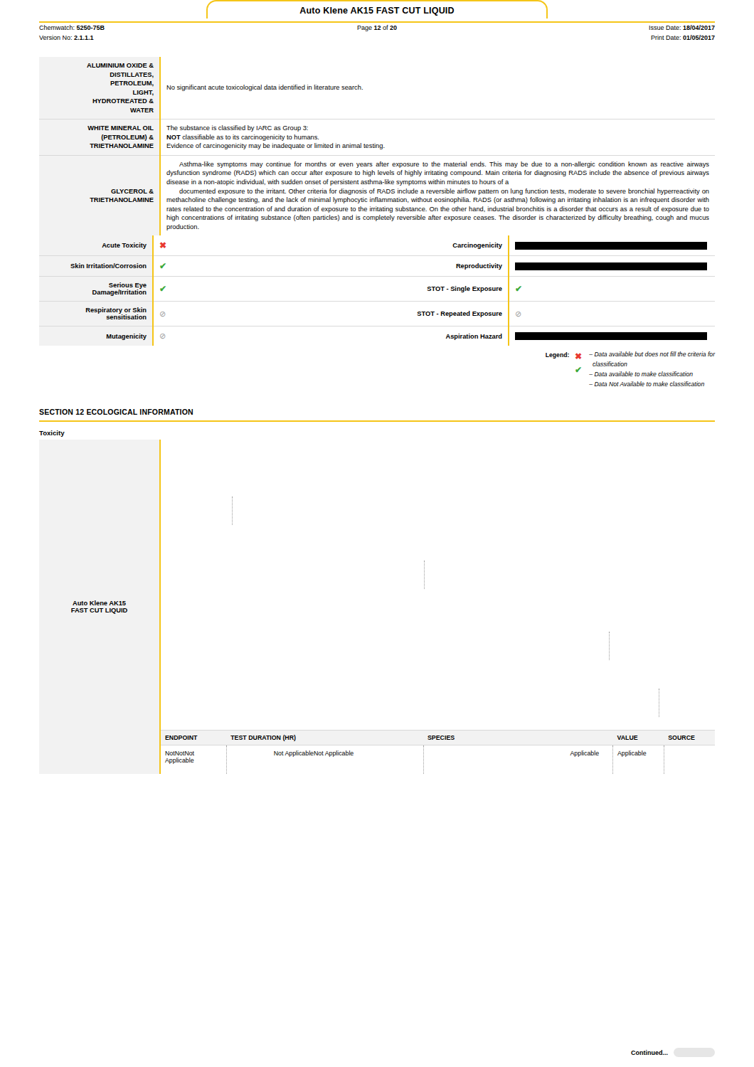Auto Klene AK15 FAST CUT LIQUID
Chemwatch: 5250-75B
Page 12 of 20
Issue Date: 18/04/2017
Version No: 2.1.1.1
Print Date: 01/05/2017
| ALUMINIUM OXIDE & DISTILLATES, PETROLEUM, LIGHT, HYDROTREATED & WATER | No significant acute toxicological data identified in literature search. |
| WHITE MINERAL OIL (PETROLEUM) & TRIETHANOLAMINE | The substance is classified by IARC as Group 3: NOT classifiable as to its carcinogenicity to humans. Evidence of carcinogenicity may be inadequate or limited in animal testing. |
| GLYCEROL & TRIETHANOLAMINE | Asthma-like symptoms may continue for months or even years after exposure to the material ends. This may be due to a non-allergic condition known as reactive airways dysfunction syndrome (RADS) which can occur after exposure to high levels of highly irritating compound. Main criteria for diagnosing RADS include the absence of previous airways disease in a non-atopic individual, with sudden onset of persistent asthma-like symptoms within minutes to hours of a documented exposure to the irritant. Other criteria for diagnosis of RADS include a reversible airflow pattern on lung function tests, moderate to severe bronchial hyperreactivity on methacholine challenge testing, and the lack of minimal lymphocytic inflammation, without eosinophilia. RADS (or asthma) following an irritating inhalation is an infrequent disorder with rates related to the concentration of and duration of exposure to the irritating substance. On the other hand, industrial bronchitis is a disorder that occurs as a result of exposure due to high concentrations of irritating substance (often particles) and is completely reversible after exposure ceases. The disorder is characterized by difficulty breathing, cough and mucus production. |
| Acute Toxicity | ✖ | Carcinogenicity | |
| Skin Irritation/Corrosion | ✔ | Reproductivity | |
| Serious Eye Damage/Irritation | ✔ | STOT - Single Exposure | ✔ |
| Respiratory or Skin sensitisation | ⊘ | STOT - Repeated Exposure | ⊘ |
| Mutagenicity | ⊘ | Aspiration Hazard | |
Legend:
✖
✔
– Data available but does not fill the criteria for
classification
– Data available to make classification
– Data Not Available to make classification
SECTION 12 ECOLOGICAL INFORMATION
Toxicity
| Auto Klene AK15 FAST CUT LIQUID | / ENDPOINT / TEST DURATION (HR) / SPECIES / VALUE / SOURCE / / --- / --- / --- / --- / --- / / NotNotNot Applicable / Not ApplicableNot Applicable / Applicable / Applicable / / |
Continued...